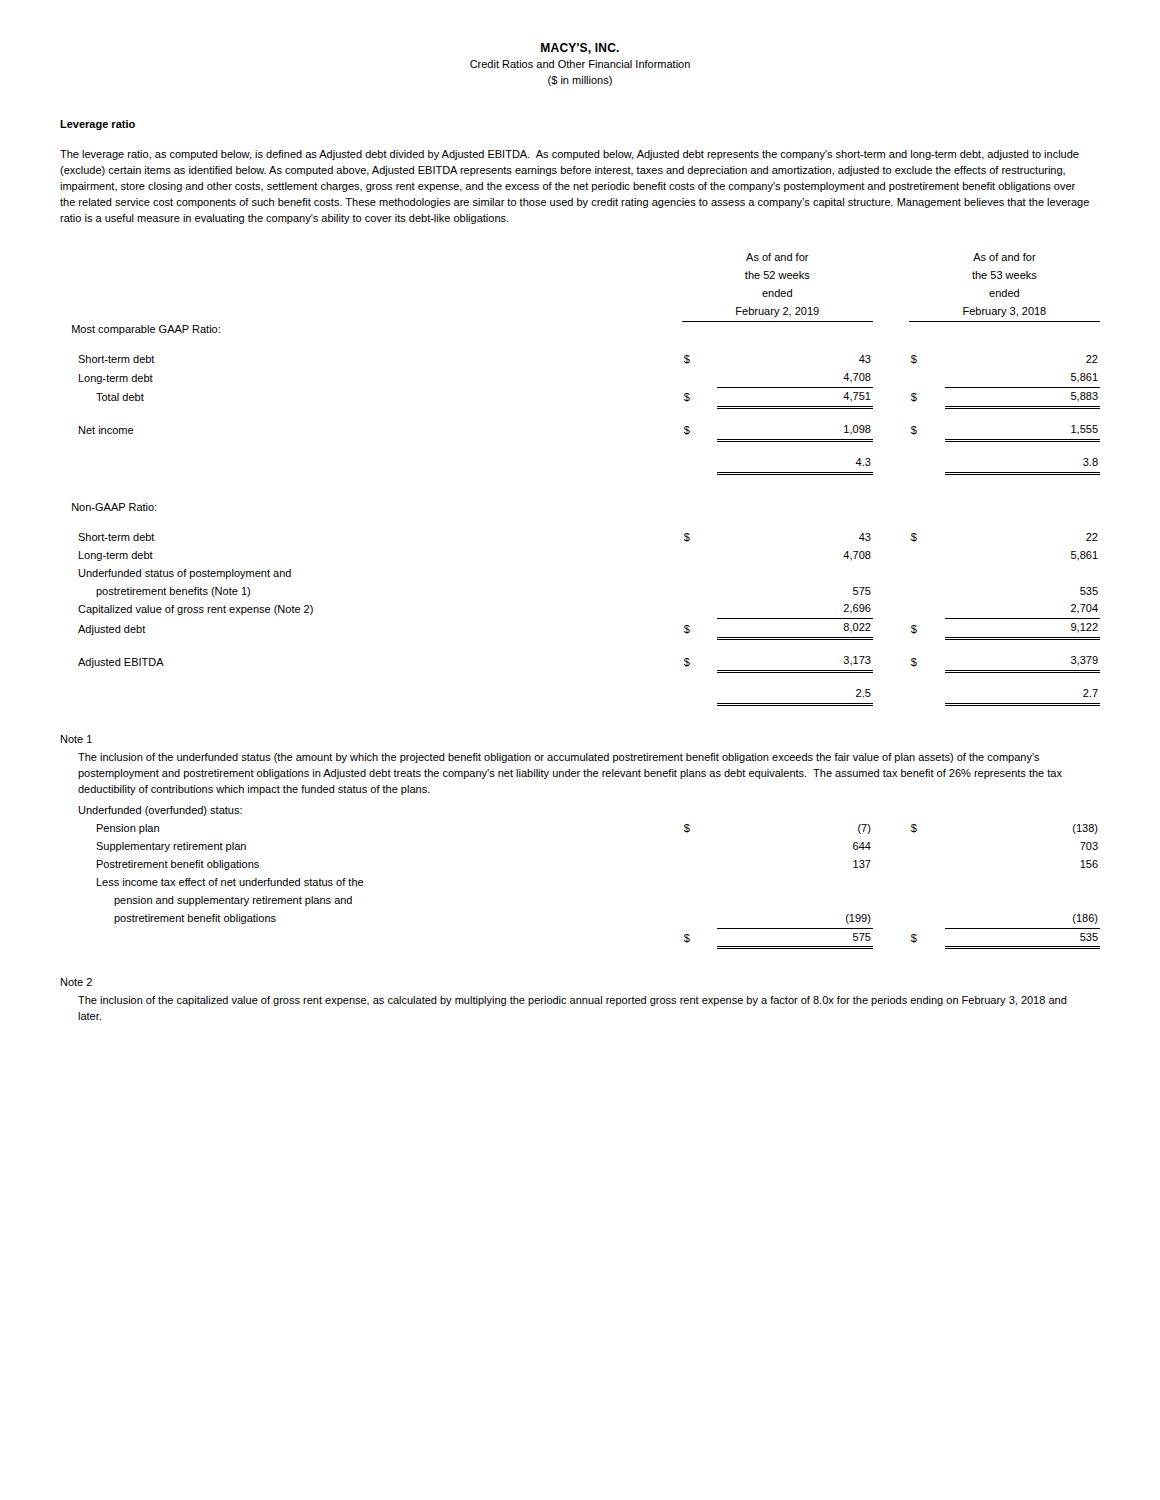MACY'S, INC.
Credit Ratios and Other Financial Information
($ in millions)
Leverage ratio
The leverage ratio, as computed below, is defined as Adjusted debt divided by Adjusted EBITDA. As computed below, Adjusted debt represents the company's short-term and long-term debt, adjusted to include (exclude) certain items as identified below. As computed above, Adjusted EBITDA represents earnings before interest, taxes and depreciation and amortization, adjusted to exclude the effects of restructuring, impairment, store closing and other costs, settlement charges, gross rent expense, and the excess of the net periodic benefit costs of the company's postemployment and postretirement benefit obligations over the related service cost components of such benefit costs. These methodologies are similar to those used by credit rating agencies to assess a company’s capital structure. Management believes that the leverage ratio is a useful measure in evaluating the company's ability to cover its debt-like obligations.
| | As of and for | | As of and for |
| | the 52 weeks | | the 53 weeks |
| | ended | | ended |
| | February 2, 2019 | | February 3, 2018 |
| Most comparable GAAP Ratio: | | | | | |
| Short-term debt | $ | 43 | | $ | 22 |
| Long-term debt | | 4,708 | | | 5,861 |
| Total debt | $ | 4,751 | | $ | 5,883 |
| Net income | $ | 1,098 | | $ | 1,555 |
| | | 4.3 | | | 3.8 |
| Non-GAAP Ratio: | | | | | |
| Short-term debt | $ | 43 | | $ | 22 |
| Long-term debt | | 4,708 | | | 5,861 |
| Underfunded status of postemployment and | | | | | |
| postretirement benefits (Note 1) | | 575 | | | 535 |
| Capitalized value of gross rent expense (Note 2) | | 2,696 | | | 2,704 |
| Adjusted debt | $ | 8,022 | | $ | 9,122 |
| Adjusted EBITDA | $ | 3,173 | | $ | 3,379 |
| | | 2.5 | | | 2.7 |
Note 1
The inclusion of the underfunded status (the amount by which the projected benefit obligation or accumulated postretirement benefit obligation exceeds the fair value of plan assets) of the company's postemployment and postretirement obligations in Adjusted debt treats the company's net liability under the relevant benefit plans as debt equivalents. The assumed tax benefit of 26% represents the tax deductibility of contributions which impact the funded status of the plans.
| Underfunded (overfunded) status: | | | | | |
| Pension plan | $ | (7) | | $ | (138) |
| Supplementary retirement plan | | 644 | | | 703 |
| Postretirement benefit obligations | | 137 | | | 156 |
| Less income tax effect of net underfunded status of the | | | | | |
| pension and supplementary retirement plans and | | | | | |
| postretirement benefit obligations | | (199) | | | (186) |
| | $ | 575 | | $ | 535 |
Note 2
The inclusion of the capitalized value of gross rent expense, as calculated by multiplying the periodic annual reported gross rent expense by a factor of 8.0x for the periods ending on February 3, 2018 and later.